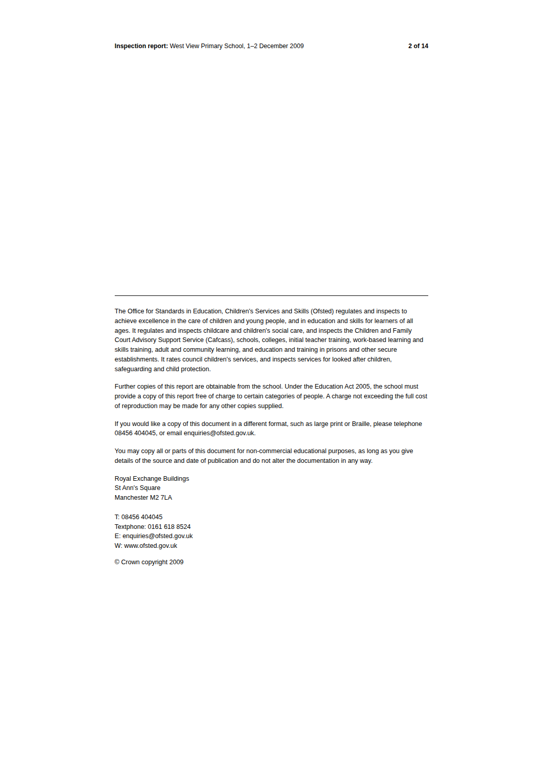Inspection report: West View Primary School, 1–2 December 2009
2 of 14
The Office for Standards in Education, Children's Services and Skills (Ofsted) regulates and inspects to achieve excellence in the care of children and young people, and in education and skills for learners of all ages. It regulates and inspects childcare and children's social care, and inspects the Children and Family Court Advisory Support Service (Cafcass), schools, colleges, initial teacher training, work-based learning and skills training, adult and community learning, and education and training in prisons and other secure establishments. It rates council children's services, and inspects services for looked after children, safeguarding and child protection.
Further copies of this report are obtainable from the school. Under the Education Act 2005, the school must provide a copy of this report free of charge to certain categories of people. A charge not exceeding the full cost of reproduction may be made for any other copies supplied.
If you would like a copy of this document in a different format, such as large print or Braille, please telephone 08456 404045, or email enquiries@ofsted.gov.uk.
You may copy all or parts of this document for non-commercial educational purposes, as long as you give details of the source and date of publication and do not alter the documentation in any way.
Royal Exchange Buildings
St Ann's Square
Manchester M2 7LA
T: 08456 404045
Textphone: 0161 618 8524
E: enquiries@ofsted.gov.uk
W: www.ofsted.gov.uk
© Crown copyright 2009